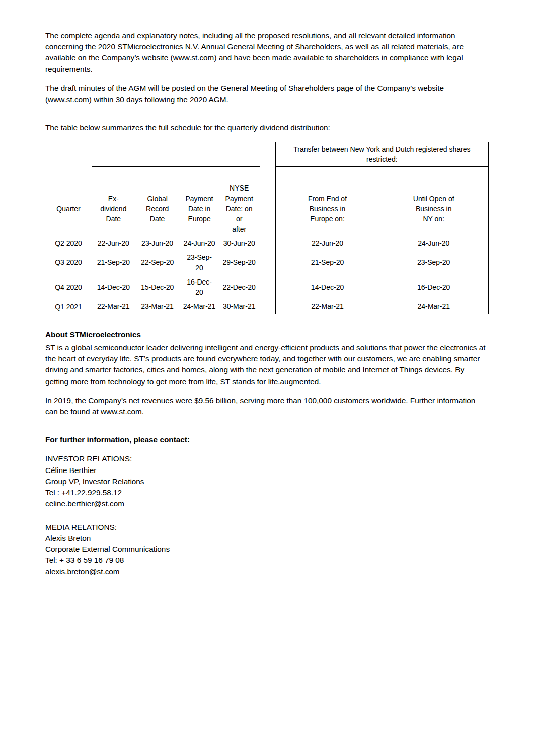The complete agenda and explanatory notes, including all the proposed resolutions, and all relevant detailed information concerning the 2020 STMicroelectronics N.V. Annual General Meeting of Shareholders, as well as all related materials, are available on the Company’s website (www.st.com) and have been made available to shareholders in compliance with legal requirements.
The draft minutes of the AGM will be posted on the General Meeting of Shareholders page of the Company’s website (www.st.com) within 30 days following the 2020 AGM.
The table below summarizes the full schedule for the quarterly dividend distribution:
| | | | Transfer between New York and Dutch registered shares restricted: |
| Quarter | Ex-dividend Date | Global Record Date | Payment Date in Europe | NYSE Payment Date: on or after | | From End of Business in Europe on: | Until Open of Business in NY on: |
| Q2 2020 | 22-Jun-20 | 23-Jun-20 | 24-Jun-20 | 30-Jun-20 | | 22-Jun-20 | 24-Jun-20 |
| Q3 2020 | 21-Sep-20 | 22-Sep-20 | 23-Sep-20 | 29-Sep-20 | | 21-Sep-20 | 23-Sep-20 |
| Q4 2020 | 14-Dec-20 | 15-Dec-20 | 16-Dec-20 | 22-Dec-20 | | 14-Dec-20 | 16-Dec-20 |
| Q1 2021 | 22-Mar-21 | 23-Mar-21 | 24-Mar-21 | 30-Mar-21 | | 22-Mar-21 | 24-Mar-21 |
About STMicroelectronics
ST is a global semiconductor leader delivering intelligent and energy-efficient products and solutions that power the electronics at the heart of everyday life. ST’s products are found everywhere today, and together with our customers, we are enabling smarter driving and smarter factories, cities and homes, along with the next generation of mobile and Internet of Things devices. By getting more from technology to get more from life, ST stands for life.augmented.
In 2019, the Company’s net revenues were $9.56 billion, serving more than 100,000 customers worldwide. Further information can be found at www.st.com.
For further information, please contact:
INVESTOR RELATIONS:
Céline Berthier
Group VP, Investor Relations
Tel : +41.22.929.58.12
celine.berthier@st.com
MEDIA RELATIONS:
Alexis Breton
Corporate External Communications
Tel: + 33 6 59 16 79 08
alexis.breton@st.com